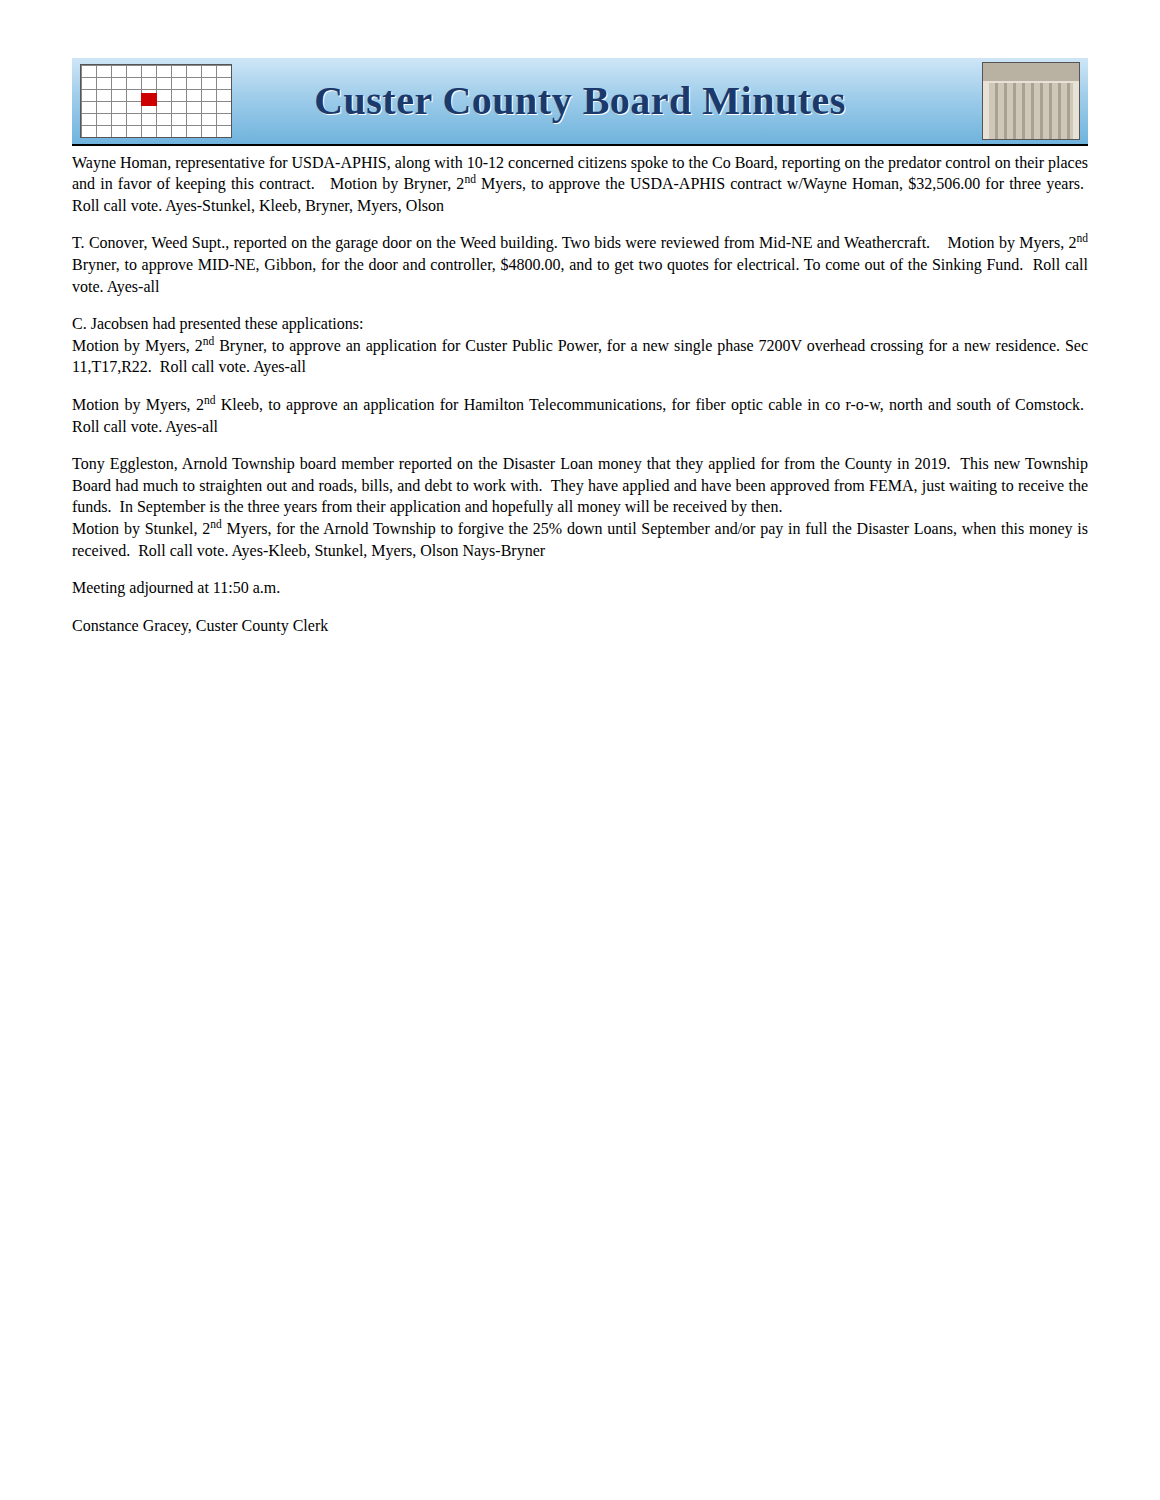Custer County Board Minutes
Wayne Homan, representative for USDA-APHIS, along with 10-12 concerned citizens spoke to the Co Board, reporting on the predator control on their places and in favor of keeping this contract. Motion by Bryner, 2nd Myers, to approve the USDA-APHIS contract w/Wayne Homan, $32,506.00 for three years. Roll call vote. Ayes-Stunkel, Kleeb, Bryner, Myers, Olson
T. Conover, Weed Supt., reported on the garage door on the Weed building. Two bids were reviewed from Mid-NE and Weathercraft. Motion by Myers, 2nd Bryner, to approve MID-NE, Gibbon, for the door and controller, $4800.00, and to get two quotes for electrical. To come out of the Sinking Fund. Roll call vote. Ayes-all
C. Jacobsen had presented these applications:
Motion by Myers, 2nd Bryner, to approve an application for Custer Public Power, for a new single phase 7200V overhead crossing for a new residence. Sec 11,T17,R22. Roll call vote. Ayes-all
Motion by Myers, 2nd Kleeb, to approve an application for Hamilton Telecommunications, for fiber optic cable in co r-o-w, north and south of Comstock. Roll call vote. Ayes-all
Tony Eggleston, Arnold Township board member reported on the Disaster Loan money that they applied for from the County in 2019. This new Township Board had much to straighten out and roads, bills, and debt to work with. They have applied and have been approved from FEMA, just waiting to receive the funds. In September is the three years from their application and hopefully all money will be received by then.
Motion by Stunkel, 2nd Myers, for the Arnold Township to forgive the 25% down until September and/or pay in full the Disaster Loans, when this money is received. Roll call vote. Ayes-Kleeb, Stunkel, Myers, Olson Nays-Bryner
Meeting adjourned at 11:50 a.m.
Constance Gracey, Custer County Clerk